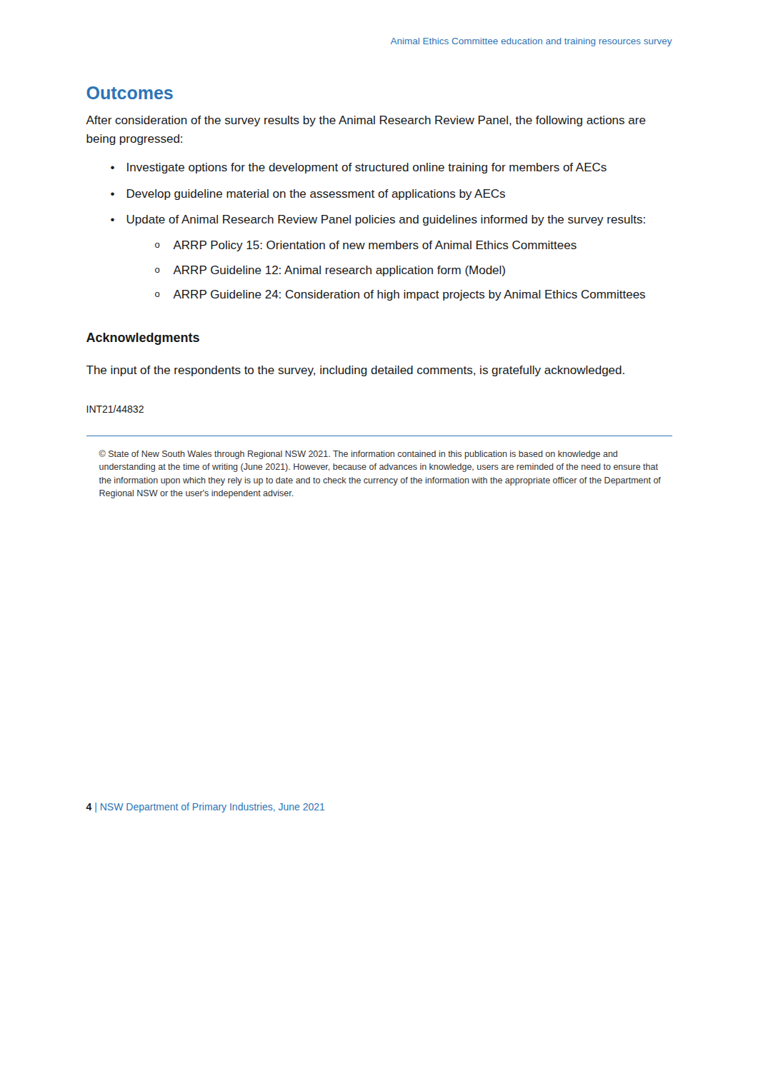Animal Ethics Committee education and training resources survey
Outcomes
After consideration of the survey results by the Animal Research Review Panel, the following actions are being progressed:
Investigate options for the development of structured online training for members of AECs
Develop guideline material on the assessment of applications by AECs
Update of Animal Research Review Panel policies and guidelines informed by the survey results:
ARRP Policy 15: Orientation of new members of Animal Ethics Committees
ARRP Guideline 12: Animal research application form (Model)
ARRP Guideline 24: Consideration of high impact projects by Animal Ethics Committees
Acknowledgments
The input of the respondents to the survey, including detailed comments, is gratefully acknowledged.
INT21/44832
© State of New South Wales through Regional NSW 2021. The information contained in this publication is based on knowledge and understanding at the time of writing (June 2021). However, because of advances in knowledge, users are reminded of the need to ensure that the information upon which they rely is up to date and to check the currency of the information with the appropriate officer of the Department of Regional NSW or the user's independent adviser.
4 | NSW Department of Primary Industries, June 2021